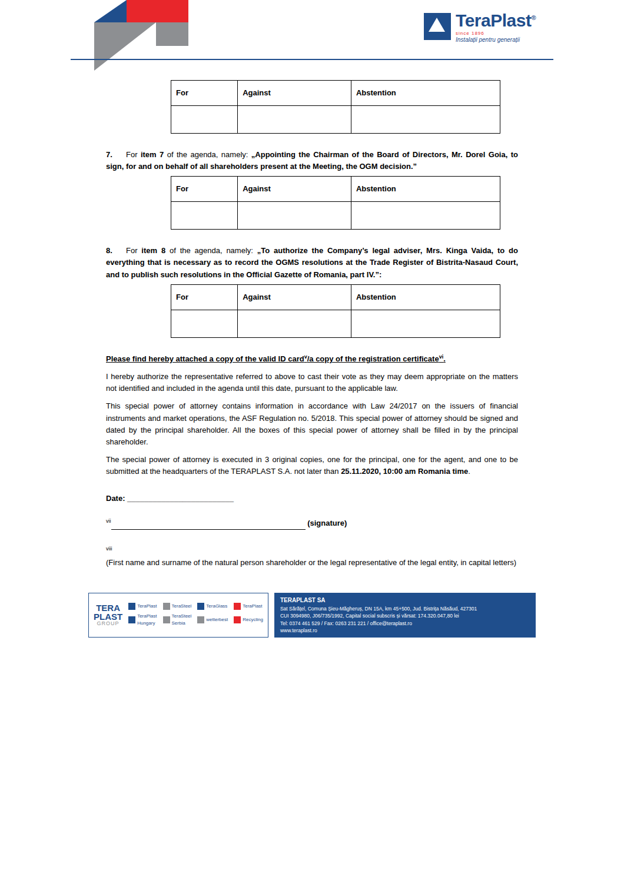TeraPlast®
since 1896
Instalații pentru generații
| For | Against | Abstention |
| --- | --- | --- |
7. For item 7 of the agenda, namely: „Appointing the Chairman of the Board of Directors, Mr. Dorel Goia, to sign, for and on behalf of all shareholders present at the Meeting, the OGM decision.”
| For | Against | Abstention |
| --- | --- | --- |
8. For item 8 of the agenda, namely: „To authorize the Company’s legal adviser, Mrs. Kinga Vaida, to do everything that is necessary as to record the OGMS resolutions at the Trade Register of Bistrita-Nasaud Court, and to publish such resolutions in the Official Gazette of Romania, part IV.”:
| For | Against | Abstention |
| --- | --- | --- |
Please find hereby attached a copy of the valid ID cardv/a copy of the registration certificatevi.
I hereby authorize the representative referred to above to cast their vote as they may deem appropriate on the matters not identified and included in the agenda until this date, pursuant to the applicable law.
This special power of attorney contains information in accordance with Law 24/2017 on the issuers of financial instruments and market operations, the ASF Regulation no. 5/2018. This special power of attorney should be signed and dated by the principal shareholder. All the boxes of this special power of attorney shall be filled in by the principal shareholder.
The special power of attorney is executed in 3 original copies, one for the principal, one for the agent, and one to be submitted at the headquarters of the TERAPLAST S.A. not later than 25.11.2020, 10:00 am Romania time.
Date: _________________________
vii (signature)
viii
(First name and surname of the natural person shareholder or the legal representative of the legal entity, in capital letters)
TERA
PLAST
GROUP
TeraPlast
TeraSteel
TeraGlass
TeraPlast
TeraPlast
Hungary
TeraSteel
Serbia
wetterbest
Recycling
TERAPLAST SA
Sat Sărățel, Comuna Șieu-Măgheruș, DN 15A, km 45+500, Jud. Bistrița Năsăud, 427301
CUI 3094980, J06/735/1992, Capital social subscris și vărsat: 174.320.047,80 lei
Tel: 0374 461 529 / Fax: 0263 231 221 / office@teraplast.ro
www.teraplast.ro